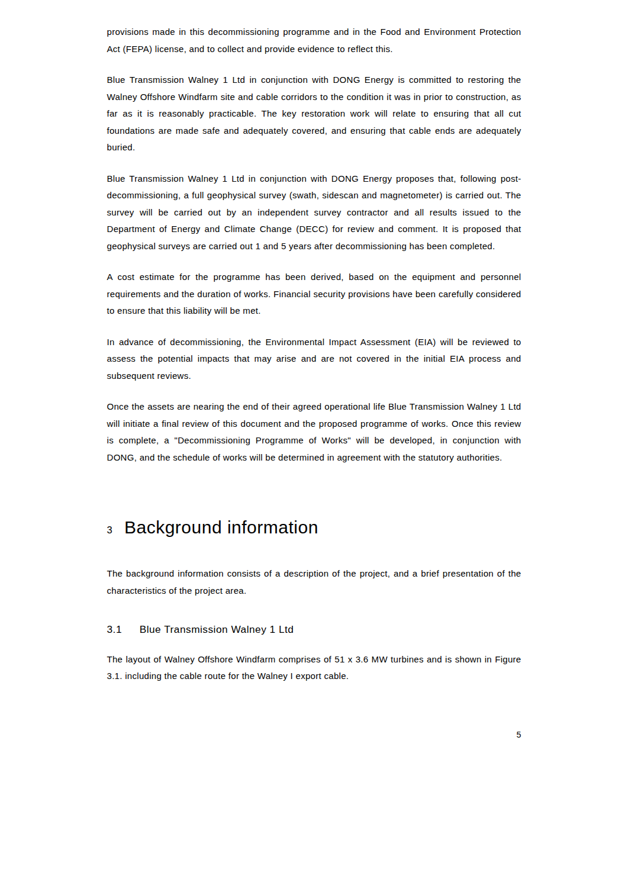provisions made in this decommissioning programme and in the Food and Environment Protection Act (FEPA) license, and to collect and provide evidence to reflect this.
Blue Transmission Walney 1 Ltd in conjunction with DONG Energy is committed to restoring the Walney Offshore Windfarm site and cable corridors to the condition it was in prior to construction, as far as it is reasonably practicable. The key restoration work will relate to ensuring that all cut foundations are made safe and adequately covered, and ensuring that cable ends are adequately buried.
Blue Transmission Walney 1 Ltd in conjunction with DONG Energy proposes that, following post-decommissioning, a full geophysical survey (swath, sidescan and magnetometer) is carried out. The survey will be carried out by an independent survey contractor and all results issued to the Department of Energy and Climate Change (DECC) for review and comment. It is proposed that geophysical surveys are carried out 1 and 5 years after decommissioning has been completed.
A cost estimate for the programme has been derived, based on the equipment and personnel requirements and the duration of works. Financial security provisions have been carefully considered to ensure that this liability will be met.
In advance of decommissioning, the Environmental Impact Assessment (EIA) will be reviewed to assess the potential impacts that may arise and are not covered in the initial EIA process and subsequent reviews.
Once the assets are nearing the end of their agreed operational life Blue Transmission Walney 1 Ltd will initiate a final review of this document and the proposed programme of works. Once this review is complete, a "Decommissioning Programme of Works" will be developed, in conjunction with DONG, and the schedule of works will be determined in agreement with the statutory authorities.
3 Background information
The background information consists of a description of the project, and a brief presentation of the characteristics of the project area.
3.1 Blue Transmission Walney 1 Ltd
The layout of Walney Offshore Windfarm comprises of 51 x 3.6 MW turbines and is shown in Figure 3.1. including the cable route for the Walney I export cable.
5